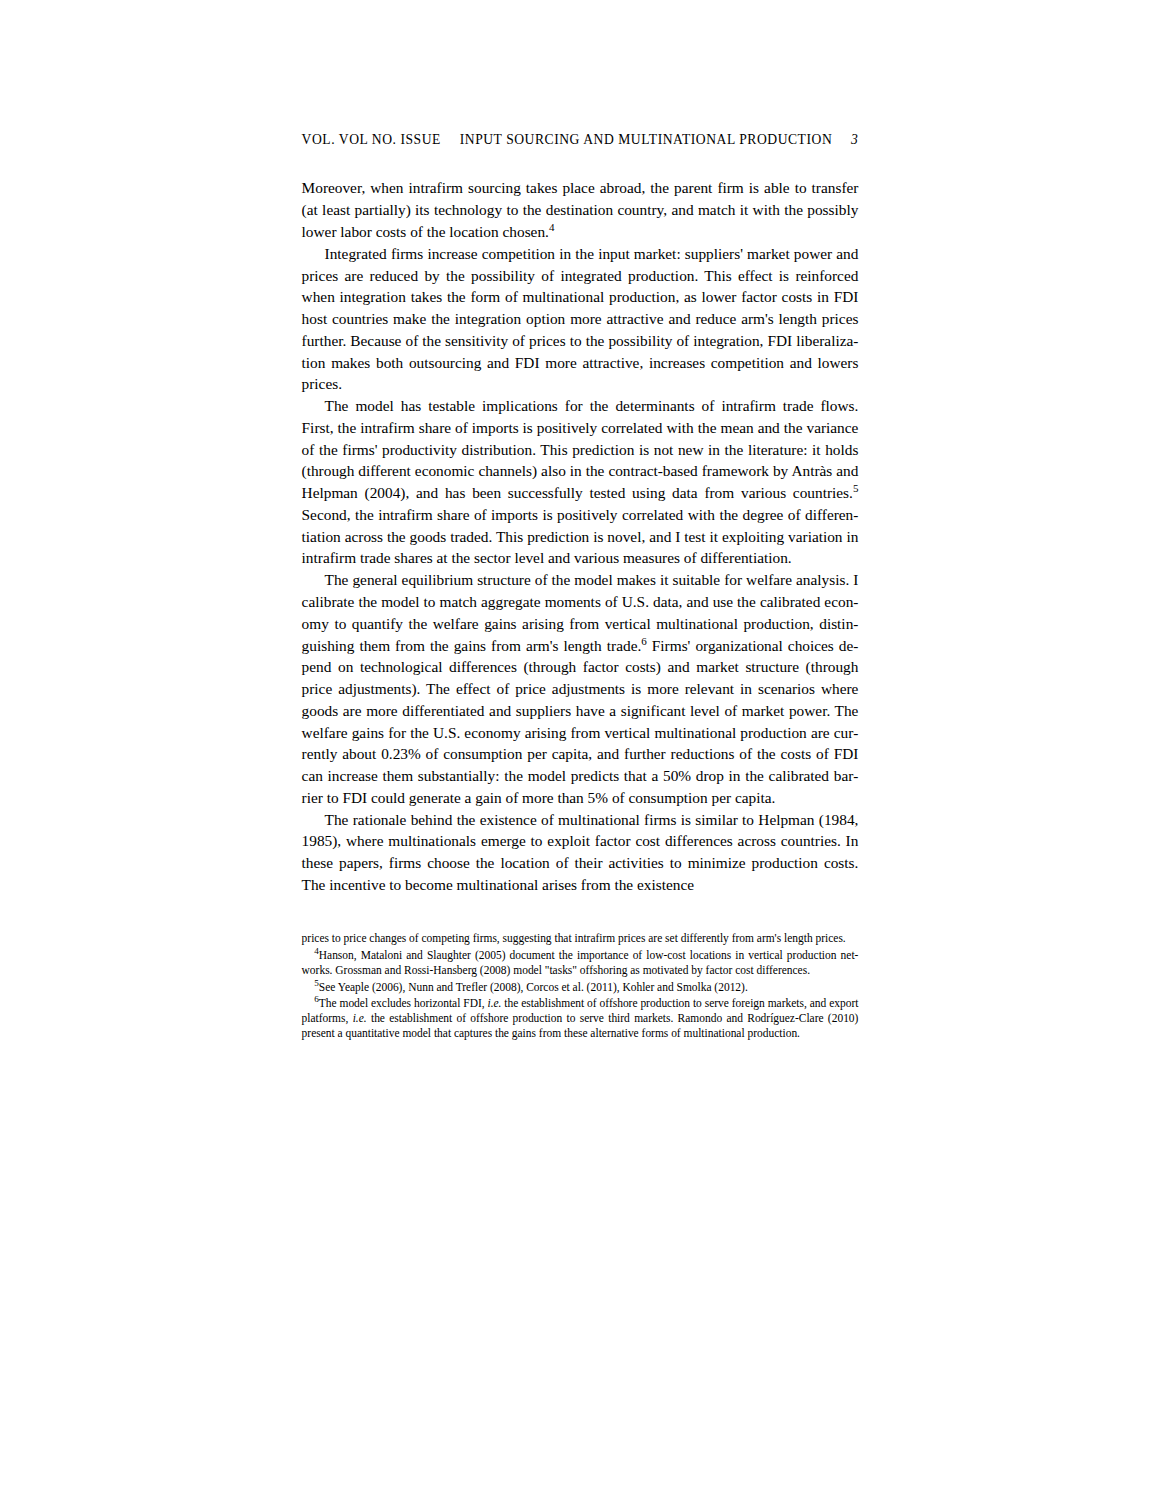VOL. VOL NO. ISSUE INPUT SOURCING AND MULTINATIONAL PRODUCTION 3
Moreover, when intrafirm sourcing takes place abroad, the parent firm is able to transfer (at least partially) its technology to the destination country, and match it with the possibly lower labor costs of the location chosen.4
Integrated firms increase competition in the input market: suppliers' market power and prices are reduced by the possibility of integrated production. This effect is reinforced when integration takes the form of multinational production, as lower factor costs in FDI host countries make the integration option more attractive and reduce arm's length prices further. Because of the sensitivity of prices to the possibility of integration, FDI liberalization makes both outsourcing and FDI more attractive, increases competition and lowers prices.
The model has testable implications for the determinants of intrafirm trade flows. First, the intrafirm share of imports is positively correlated with the mean and the variance of the firms' productivity distribution. This prediction is not new in the literature: it holds (through different economic channels) also in the contract-based framework by Antràs and Helpman (2004), and has been successfully tested using data from various countries.5 Second, the intrafirm share of imports is positively correlated with the degree of differentiation across the goods traded. This prediction is novel, and I test it exploiting variation in intrafirm trade shares at the sector level and various measures of differentiation.
The general equilibrium structure of the model makes it suitable for welfare analysis. I calibrate the model to match aggregate moments of U.S. data, and use the calibrated economy to quantify the welfare gains arising from vertical multinational production, distinguishing them from the gains from arm's length trade.6 Firms' organizational choices depend on technological differences (through factor costs) and market structure (through price adjustments). The effect of price adjustments is more relevant in scenarios where goods are more differentiated and suppliers have a significant level of market power. The welfare gains for the U.S. economy arising from vertical multinational production are currently about 0.23% of consumption per capita, and further reductions of the costs of FDI can increase them substantially: the model predicts that a 50% drop in the calibrated barrier to FDI could generate a gain of more than 5% of consumption per capita.
The rationale behind the existence of multinational firms is similar to Helpman (1984, 1985), where multinationals emerge to exploit factor cost differences across countries. In these papers, firms choose the location of their activities to minimize production costs. The incentive to become multinational arises from the existence
prices to price changes of competing firms, suggesting that intrafirm prices are set differently from arm's length prices.
4Hanson, Mataloni and Slaughter (2005) document the importance of low-cost locations in vertical production networks. Grossman and Rossi-Hansberg (2008) model "tasks" offshoring as motivated by factor cost differences.
5See Yeaple (2006), Nunn and Trefler (2008), Corcos et al. (2011), Kohler and Smolka (2012).
6The model excludes horizontal FDI, i.e. the establishment of offshore production to serve foreign markets, and export platforms, i.e. the establishment of offshore production to serve third markets. Ramondo and Rodríguez-Clare (2010) present a quantitative model that captures the gains from these alternative forms of multinational production.